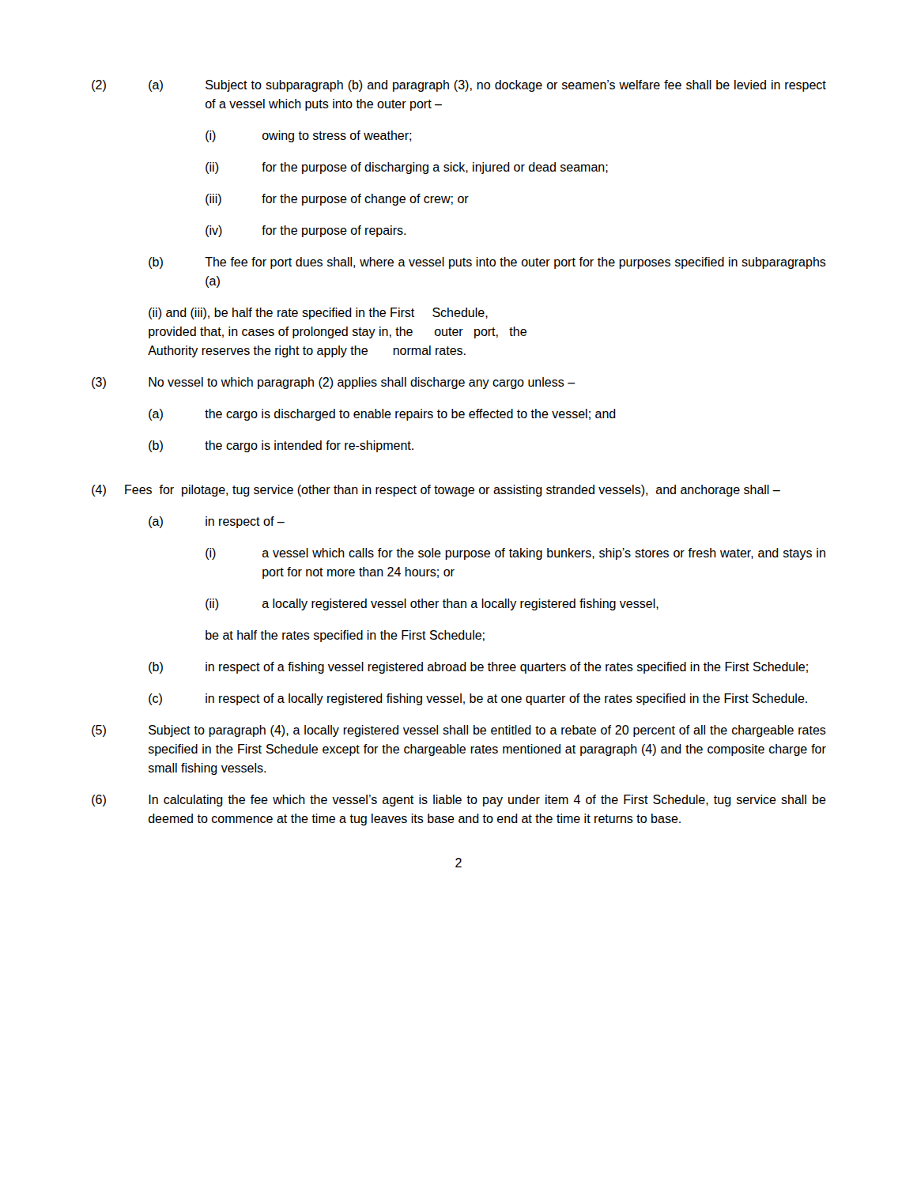(2)
(a)
Subject to subparagraph (b) and paragraph (3), no dockage or seamen’s welfare fee shall be levied in respect of a vessel which puts into the outer port –
(i)
owing to stress of weather;
(ii)
for the purpose of discharging a sick, injured or dead seaman;
(iii)
for the purpose of change of crew; or
(iv)
for the purpose of repairs.
(b)
The fee for port dues shall, where a vessel puts into the outer port for the purposes specified in subparagraphs (a)
(ii) and (iii), be half the rate specified in the First Schedule,
provided that, in cases of prolonged stay in, the outer port, the
Authority reserves the right to apply the normal rates.
(3)
No vessel to which paragraph (2) applies shall discharge any cargo unless –
(a)
the cargo is discharged to enable repairs to be effected to the vessel; and
(b)
the cargo is intended for re-shipment.
(4) Fees for pilotage, tug service (other than in respect of towage or assisting stranded vessels), and anchorage shall –
(a)
in respect of –
(i)
a vessel which calls for the sole purpose of taking bunkers, ship’s stores or fresh water, and stays in port for not more than 24 hours; or
(ii)
a locally registered vessel other than a locally registered fishing vessel,
be at half the rates specified in the First Schedule;
(b)
in respect of a fishing vessel registered abroad be three quarters of the rates specified in the First Schedule;
(c)
in respect of a locally registered fishing vessel, be at one quarter of the rates specified in the First Schedule.
(5)
Subject to paragraph (4), a locally registered vessel shall be entitled to a rebate of 20 percent of all the chargeable rates specified in the First Schedule except for the chargeable rates mentioned at paragraph (4) and the composite charge for small fishing vessels.
(6)
In calculating the fee which the vessel’s agent is liable to pay under item 4 of the First Schedule, tug service shall be deemed to commence at the time a tug leaves its base and to end at the time it returns to base.
2